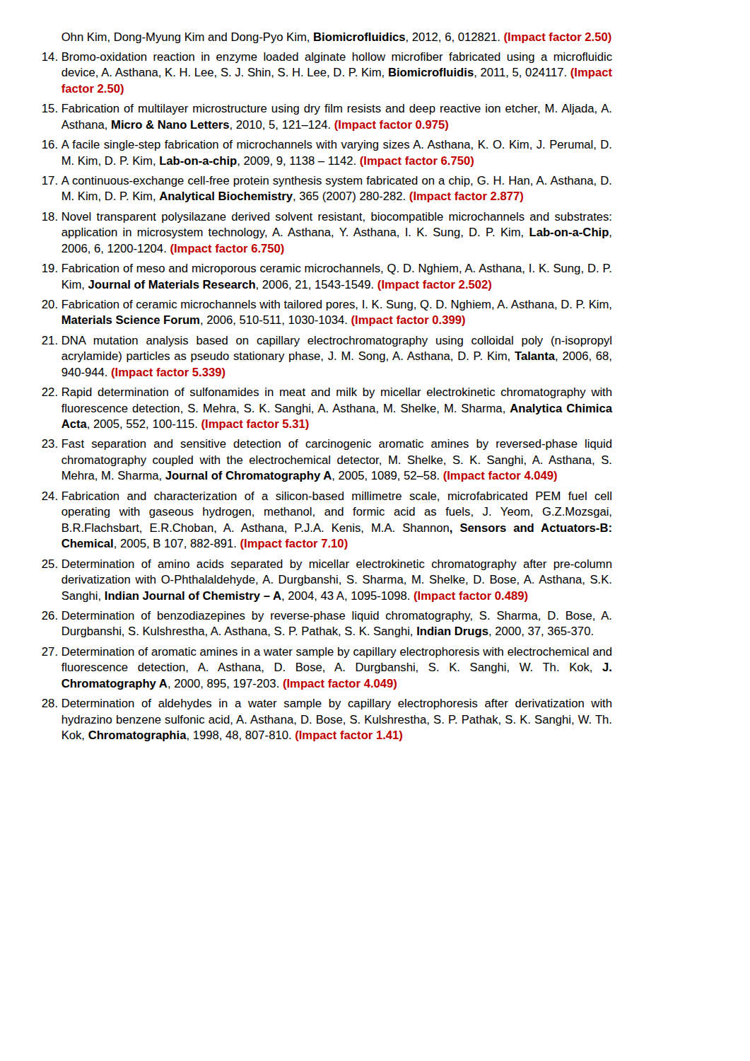Ohn Kim, Dong-Myung Kim and Dong-Pyo Kim, Biomicrofluidics, 2012, 6, 012821. (Impact factor 2.50)
Bromo-oxidation reaction in enzyme loaded alginate hollow microfiber fabricated using a microfluidic device, A. Asthana, K. H. Lee, S. J. Shin, S. H. Lee, D. P. Kim, Biomicrofluidis, 2011, 5, 024117. (Impact factor 2.50)
Fabrication of multilayer microstructure using dry film resists and deep reactive ion etcher, M. Aljada, A. Asthana, Micro & Nano Letters, 2010, 5, 121–124. (Impact factor 0.975)
A facile single-step fabrication of microchannels with varying sizes A. Asthana, K. O. Kim, J. Perumal, D. M. Kim, D. P. Kim, Lab-on-a-chip, 2009, 9, 1138 – 1142. (Impact factor 6.750)
A continuous-exchange cell-free protein synthesis system fabricated on a chip, G. H. Han, A. Asthana, D. M. Kim, D. P. Kim, Analytical Biochemistry, 365 (2007) 280-282. (Impact factor 2.877)
Novel transparent polysilazane derived solvent resistant, biocompatible microchannels and substrates: application in microsystem technology, A. Asthana, Y. Asthana, I. K. Sung, D. P. Kim, Lab-on-a-Chip, 2006, 6, 1200-1204. (Impact factor 6.750)
Fabrication of meso and microporous ceramic microchannels, Q. D. Nghiem, A. Asthana, I. K. Sung, D. P. Kim, Journal of Materials Research, 2006, 21, 1543-1549. (Impact factor 2.502)
Fabrication of ceramic microchannels with tailored pores, I. K. Sung, Q. D. Nghiem, A. Asthana, D. P. Kim, Materials Science Forum, 2006, 510-511, 1030-1034. (Impact factor 0.399)
DNA mutation analysis based on capillary electrochromatography using colloidal poly (n-isopropyl acrylamide) particles as pseudo stationary phase, J. M. Song, A. Asthana, D. P. Kim, Talanta, 2006, 68, 940-944. (Impact factor 5.339)
Rapid determination of sulfonamides in meat and milk by micellar electrokinetic chromatography with fluorescence detection, S. Mehra, S. K. Sanghi, A. Asthana, M. Shelke, M. Sharma, Analytica Chimica Acta, 2005, 552, 100-115. (Impact factor 5.31)
Fast separation and sensitive detection of carcinogenic aromatic amines by reversed-phase liquid chromatography coupled with the electrochemical detector, M. Shelke, S. K. Sanghi, A. Asthana, S. Mehra, M. Sharma, Journal of Chromatography A, 2005, 1089, 52–58. (Impact factor 4.049)
Fabrication and characterization of a silicon-based millimetre scale, microfabricated PEM fuel cell operating with gaseous hydrogen, methanol, and formic acid as fuels, J. Yeom, G.Z.Mozsgai, B.R.Flachsbart, E.R.Choban, A. Asthana, P.J.A. Kenis, M.A. Shannon, Sensors and Actuators-B: Chemical, 2005, B 107, 882-891. (Impact factor 7.10)
Determination of amino acids separated by micellar electrokinetic chromatography after pre-column derivatization with O-Phthalaldehyde, A. Durgbanshi, S. Sharma, M. Shelke, D. Bose, A. Asthana, S.K. Sanghi, Indian Journal of Chemistry – A, 2004, 43 A, 1095-1098. (Impact factor 0.489)
Determination of benzodiazepines by reverse-phase liquid chromatography, S. Sharma, D. Bose, A. Durgbanshi, S. Kulshrestha, A. Asthana, S. P. Pathak, S. K. Sanghi, Indian Drugs, 2000, 37, 365-370.
Determination of aromatic amines in a water sample by capillary electrophoresis with electrochemical and fluorescence detection, A. Asthana, D. Bose, A. Durgbanshi, S. K. Sanghi, W. Th. Kok, J. Chromatography A, 2000, 895, 197-203. (Impact factor 4.049)
Determination of aldehydes in a water sample by capillary electrophoresis after derivatization with hydrazino benzene sulfonic acid, A. Asthana, D. Bose, S. Kulshrestha, S. P. Pathak, S. K. Sanghi, W. Th. Kok, Chromatographia, 1998, 48, 807-810. (Impact factor 1.41)